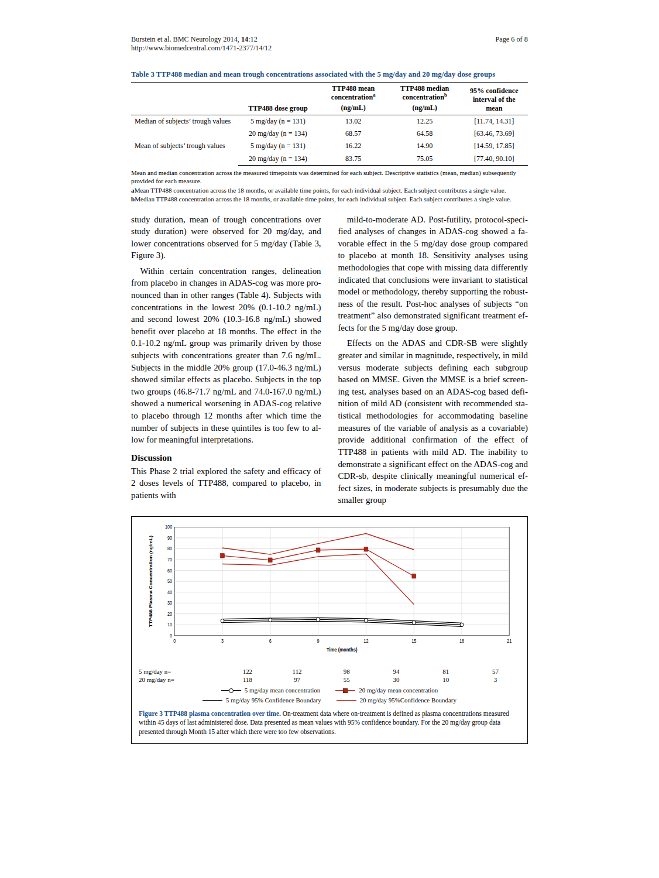Burstein et al. BMC Neurology 2014, 14:12
http://www.biomedcentral.com/1471-2377/14/12
Page 6 of 8
Table 3 TTP488 median and mean trough concentrations associated with the 5 mg/day and 20 mg/day dose groups
| | TTP488 dose group | TTP488 mean concentration a | TTP488 median concentration b | 95% confidence interval of the mean |
| --- | --- | --- | --- | --- |
| (ng/mL) | (ng/mL) |
| Median of subjects’ trough values | 5 mg/day (n = 131) | 13.02 | 12.25 | [11.74, 14.31] |
| 20 mg/day (n = 134) | 68.57 | 64.58 | [63.46, 73.69] |
| Mean of subjects’ trough values | 5 mg/day (n = 131) | 16.22 | 14.90 | [14.59, 17.85] |
| 20 mg/day (n = 134) | 83.75 | 75.05 | [77.40, 90.10] |
Mean and median concentration across the measured timepoints was determined for each subject. Descriptive statistics (mean, median) subsequently provided for each measure.
a Mean TTP488 concentration across the 18 months, or available time points, for each individual subject. Each subject contributes a single value.
b Median TTP488 concentration across the 18 months, or available time points, for each individual subject. Each subject contributes a single value.
study duration, mean of trough concentrations over study duration) were observed for 20 mg/day, and lower concentrations observed for 5 mg/day (Table 3, Figure 3).
Within certain concentration ranges, delineation from placebo in changes in ADAS-cog was more pronounced than in other ranges (Table 4). Subjects with concentrations in the lowest 20% (0.1-10.2 ng/mL) and second lowest 20% (10.3-16.8 ng/mL) showed benefit over placebo at 18 months. The effect in the 0.1-10.2 ng/mL group was primarily driven by those subjects with concentrations greater than 7.6 ng/mL. Subjects in the middle 20% group (17.0-46.3 ng/mL) showed similar effects as placebo. Subjects in the top two groups (46.8-71.7 ng/mL and 74.0-167.0 ng/mL) showed a numerical worsening in ADAS-cog relative to placebo through 12 months after which time the number of subjects in these quintiles is too few to allow for meaningful interpretations.
Discussion
This Phase 2 trial explored the safety and efficacy of 2 doses levels of TTP488, compared to placebo, in patients with
mild-to-moderate AD. Post-futility, protocol-specified analyses of changes in ADAS-cog showed a favorable effect in the 5 mg/day dose group compared to placebo at month 18. Sensitivity analyses using methodologies that cope with missing data differently indicated that conclusions were invariant to statistical model or methodology, thereby supporting the robustness of the result. Post-hoc analyses of subjects “on treatment” also demonstrated significant treatment effects for the 5 mg/day dose group.
Effects on the ADAS and CDR-SB were slightly greater and similar in magnitude, respectively, in mild versus moderate subjects defining each subgroup based on MMSE. Given the MMSE is a brief screening test, analyses based on an ADAS-cog based definition of mild AD (consistent with recommended statistical methodologies for accommodating baseline measures of the variable of analysis as a covariable) provide additional confirmation of the effect of TTP488 in patients with mild AD. The inability to demonstrate a significant effect on the ADAS-cog and CDR-sb, despite clinically meaningful numerical effect sizes, in moderate subjects is presumably due the smaller group
100 90 80 70 60 50 40 30 20 10 0 TTP488 Plasma Concentration (ng/mL) 0 3 6 9 12 15 18 21 Time (months)
| 5 mg/day n= | 122 | 112 | 98 | 94 | 81 | 57 |
| 20 mg/day n= | 118 | 97 | 55 | 30 | 10 | 3 |
5 mg/day mean concentration
20 mg/day mean concentration
5 mg/day 95% Confidence Boundary
20 mg/day 95%Confidence Boundary
Figure 3 TTP488 plasma concentration over time. On-treatment data where on-treatment is defined as plasma concentrations measured within 45 days of last administered dose. Data presented as mean values with 95% confidence boundary. For the 20 mg/day group data presented through Month 15 after which there were too few observations.